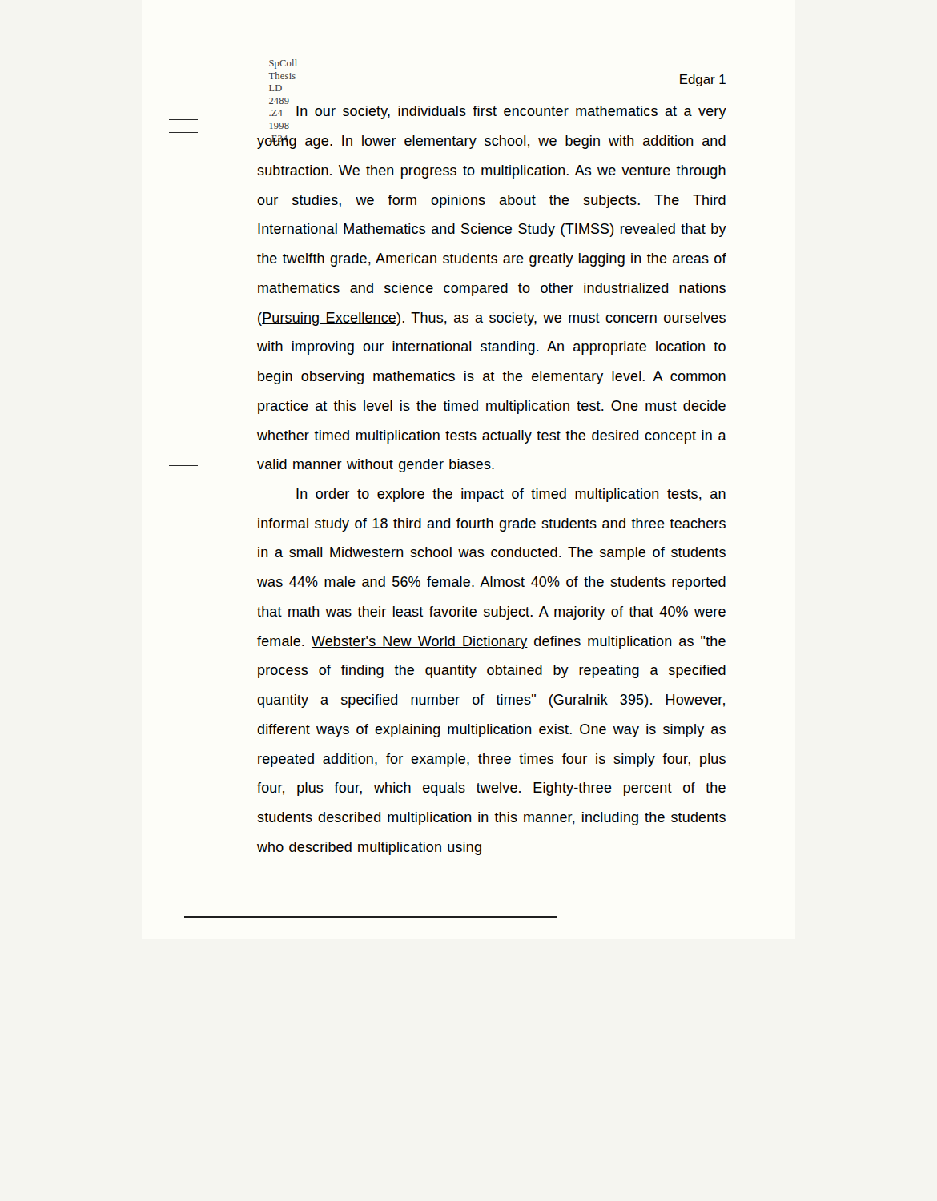SpColl Thesis LD 2489 .Z4 1998 .E34
Edgar 1
In our society, individuals first encounter mathematics at a very young age. In lower elementary school, we begin with addition and subtraction. We then progress to multiplication. As we venture through our studies, we form opinions about the subjects. The Third International Mathematics and Science Study (TIMSS) revealed that by the twelfth grade, American students are greatly lagging in the areas of mathematics and science compared to other industrialized nations (Pursuing Excellence). Thus, as a society, we must concern ourselves with improving our international standing. An appropriate location to begin observing mathematics is at the elementary level. A common practice at this level is the timed multiplication test. One must decide whether timed multiplication tests actually test the desired concept in a valid manner without gender biases.
In order to explore the impact of timed multiplication tests, an informal study of 18 third and fourth grade students and three teachers in a small Midwestern school was conducted. The sample of students was 44% male and 56% female. Almost 40% of the students reported that math was their least favorite subject. A majority of that 40% were female. Webster's New World Dictionary defines multiplication as "the process of finding the quantity obtained by repeating a specified quantity a specified number of times" (Guralnik 395). However, different ways of explaining multiplication exist. One way is simply as repeated addition, for example, three times four is simply four, plus four, plus four, which equals twelve. Eighty-three percent of the students described multiplication in this manner, including the students who described multiplication using